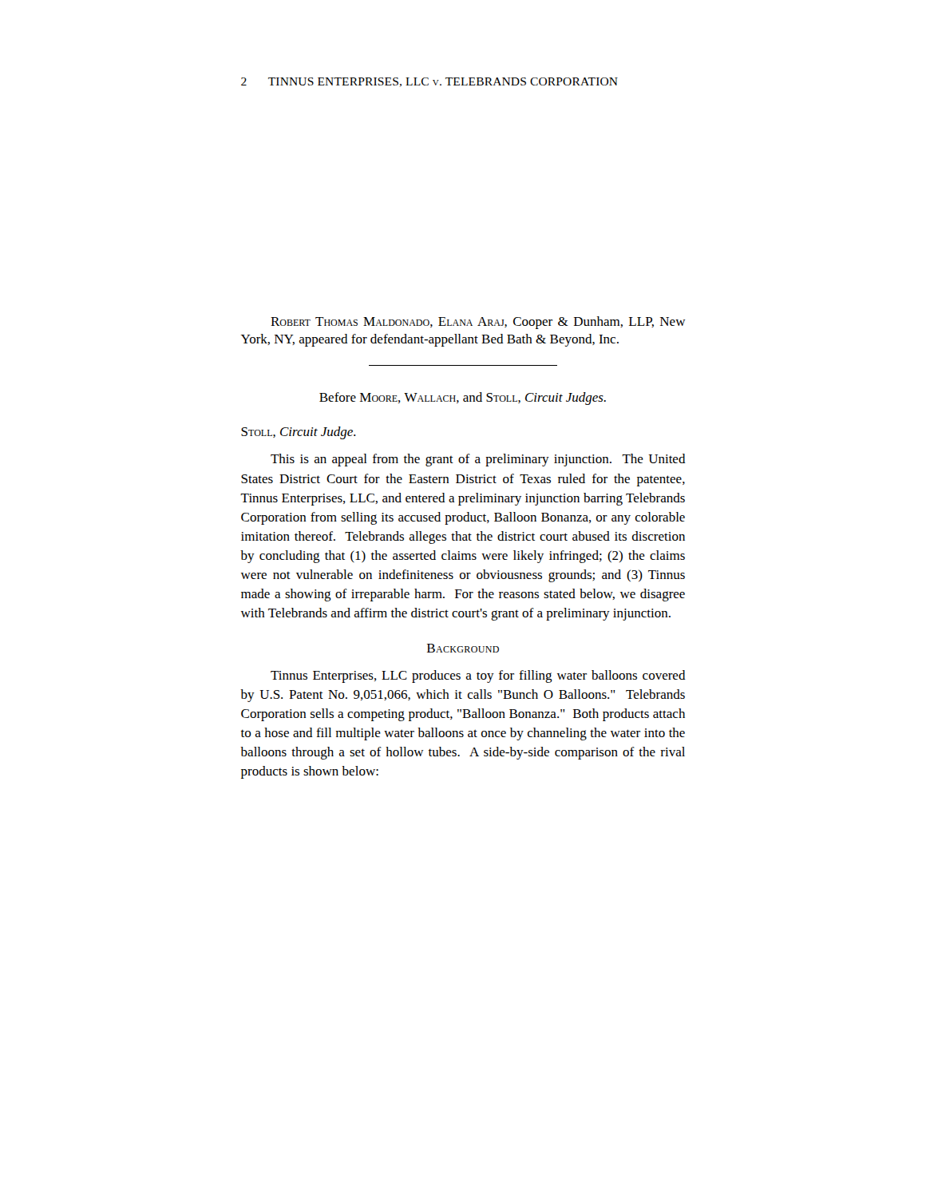2 TINNUS ENTERPRISES, LLC v. TELEBRANDS CORPORATION
Robert Thomas Maldonado, Elana Araj, Cooper & Dunham, LLP, New York, NY, appeared for defendant-appellant Bed Bath & Beyond, Inc.
Before Moore, Wallach, and Stoll, Circuit Judges.
Stoll, Circuit Judge.
This is an appeal from the grant of a preliminary injunction. The United States District Court for the Eastern District of Texas ruled for the patentee, Tinnus Enterprises, LLC, and entered a preliminary injunction barring Telebrands Corporation from selling its accused product, Balloon Bonanza, or any colorable imitation thereof. Telebrands alleges that the district court abused its discretion by concluding that (1) the asserted claims were likely infringed; (2) the claims were not vulnerable on indefiniteness or obviousness grounds; and (3) Tinnus made a showing of irreparable harm. For the reasons stated below, we disagree with Telebrands and affirm the district court's grant of a preliminary injunction.
Background
Tinnus Enterprises, LLC produces a toy for filling water balloons covered by U.S. Patent No. 9,051,066, which it calls "Bunch O Balloons." Telebrands Corporation sells a competing product, "Balloon Bonanza." Both products attach to a hose and fill multiple water balloons at once by channeling the water into the balloons through a set of hollow tubes. A side-by-side comparison of the rival products is shown below: